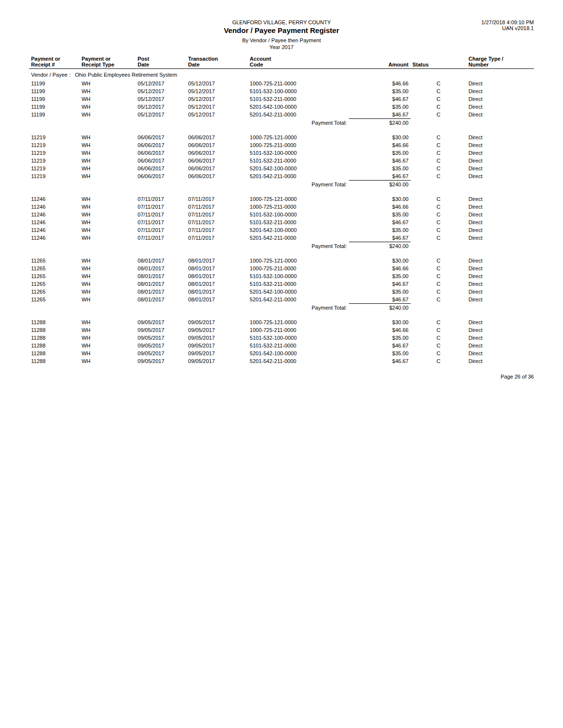GLENFORD VILLAGE, PERRY COUNTY
Vendor / Payee Payment Register
1/27/2018 4:09:10 PM
UAN v2018.1
By Vendor / Payee then Payment
Year 2017
| Payment or Receipt # | Payment or Receipt Type | Post Date | Transaction Date | Account Code | Amount | Status | Charge Type / Number |
| --- | --- | --- | --- | --- | --- | --- | --- |
| Vendor / Payee : Ohio Public Employees Retirement System |
| 11199 | WH | 05/12/2017 | 05/12/2017 | 1000-725-211-0000 | $46.66 | C | Direct |
| 11199 | WH | 05/12/2017 | 05/12/2017 | 5101-532-100-0000 | $35.00 | C | Direct |
| 11199 | WH | 05/12/2017 | 05/12/2017 | 5101-532-211-0000 | $46.67 | C | Direct |
| 11199 | WH | 05/12/2017 | 05/12/2017 | 5201-542-100-0000 | $35.00 | C | Direct |
| 11199 | WH | 05/12/2017 | 05/12/2017 | 5201-542-211-0000 | $46.67 | C | Direct |
| | Payment Total: | $240.00 | | |
| 11219 | WH | 06/06/2017 | 06/06/2017 | 1000-725-121-0000 | $30.00 | C | Direct |
| 11219 | WH | 06/06/2017 | 06/06/2017 | 1000-725-211-0000 | $46.66 | C | Direct |
| 11219 | WH | 06/06/2017 | 06/06/2017 | 5101-532-100-0000 | $35.00 | C | Direct |
| 11219 | WH | 06/06/2017 | 06/06/2017 | 5101-532-211-0000 | $46.67 | C | Direct |
| 11219 | WH | 06/06/2017 | 06/06/2017 | 5201-542-100-0000 | $35.00 | C | Direct |
| 11219 | WH | 06/06/2017 | 06/06/2017 | 5201-542-211-0000 | $46.67 | C | Direct |
| | Payment Total: | $240.00 | | |
| 11246 | WH | 07/11/2017 | 07/11/2017 | 1000-725-121-0000 | $30.00 | C | Direct |
| 11246 | WH | 07/11/2017 | 07/11/2017 | 1000-725-211-0000 | $46.66 | C | Direct |
| 11246 | WH | 07/11/2017 | 07/11/2017 | 5101-532-100-0000 | $35.00 | C | Direct |
| 11246 | WH | 07/11/2017 | 07/11/2017 | 5101-532-211-0000 | $46.67 | C | Direct |
| 11246 | WH | 07/11/2017 | 07/11/2017 | 5201-542-100-0000 | $35.00 | C | Direct |
| 11246 | WH | 07/11/2017 | 07/11/2017 | 5201-542-211-0000 | $46.67 | C | Direct |
| | Payment Total: | $240.00 | | |
| 11265 | WH | 08/01/2017 | 08/01/2017 | 1000-725-121-0000 | $30.00 | C | Direct |
| 11265 | WH | 08/01/2017 | 08/01/2017 | 1000-725-211-0000 | $46.66 | C | Direct |
| 11265 | WH | 08/01/2017 | 08/01/2017 | 5101-532-100-0000 | $35.00 | C | Direct |
| 11265 | WH | 08/01/2017 | 08/01/2017 | 5101-532-211-0000 | $46.67 | C | Direct |
| 11265 | WH | 08/01/2017 | 08/01/2017 | 5201-542-100-0000 | $35.00 | C | Direct |
| 11265 | WH | 08/01/2017 | 08/01/2017 | 5201-542-211-0000 | $46.67 | C | Direct |
| | Payment Total: | $240.00 | | |
| 11288 | WH | 09/05/2017 | 09/05/2017 | 1000-725-121-0000 | $30.00 | C | Direct |
| 11288 | WH | 09/05/2017 | 09/05/2017 | 1000-725-211-0000 | $46.66 | C | Direct |
| 11288 | WH | 09/05/2017 | 09/05/2017 | 5101-532-100-0000 | $35.00 | C | Direct |
| 11288 | WH | 09/05/2017 | 09/05/2017 | 5101-532-211-0000 | $46.67 | C | Direct |
| 11288 | WH | 09/05/2017 | 09/05/2017 | 5201-542-100-0000 | $35.00 | C | Direct |
| 11288 | WH | 09/05/2017 | 09/05/2017 | 5201-542-211-0000 | $46.67 | C | Direct |
Page 26 of 36